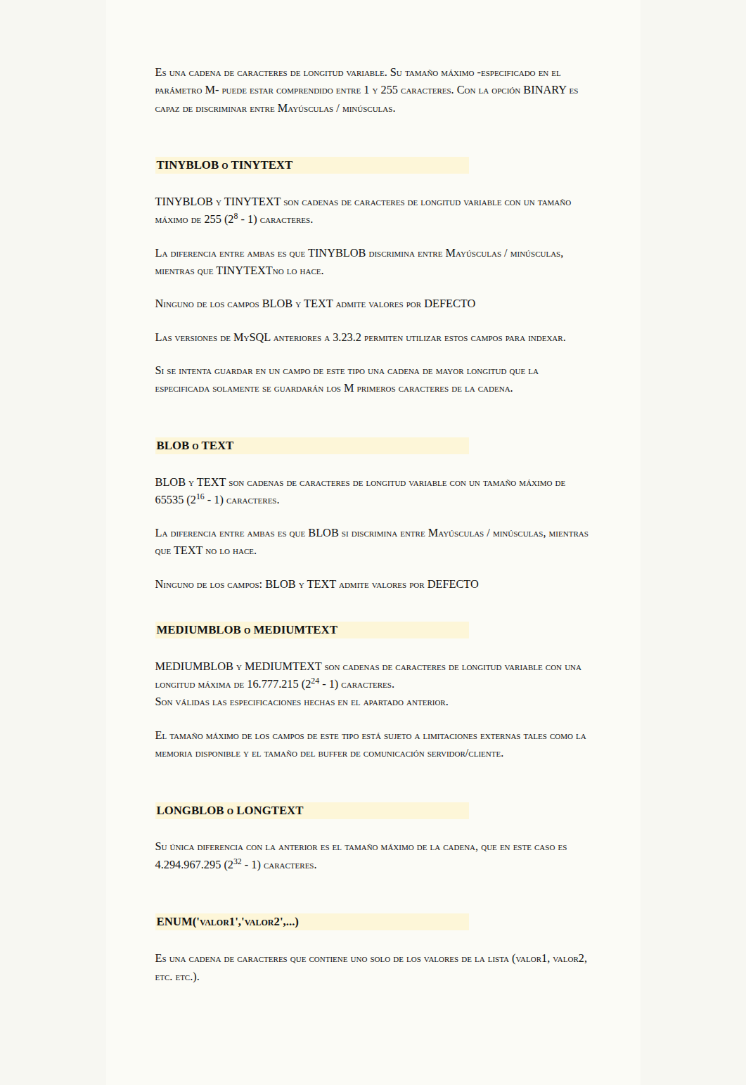Es una cadena de caracteres de longitud variable. Su tamaño máximo -especificado en el parámetro M- puede estar comprendido entre 1 y 255 caracteres. Con la opción BINARY es capaz de discriminar entre Mayúsculas / minúsculas.
TINYBLOB o TINYTEXT
TINYBLOB y TINYTEXT son cadenas de caracteres de longitud variable con un tamaño máximo de 255 (28 - 1) caracteres.
La diferencia entre ambas es que TINYBLOB discrimina entre Mayúsculas / minúsculas, mientras que TINYTEXTno lo hace.
Ninguno de los campos BLOB y TEXT admite valores por DEFECTO
Las versiones de MySQL anteriores a 3.23.2 permiten utilizar estos campos para indexar.
Si se intenta guardar en un campo de este tipo una cadena de mayor longitud que la especificada solamente se guardarán los M primeros caracteres de la cadena.
BLOB o TEXT
BLOB y TEXT son cadenas de caracteres de longitud variable con un tamaño máximo de 65535 (216 - 1) caracteres.
La diferencia entre ambas es que BLOB si discrimina entre Mayúsculas / minúsculas, mientras que TEXT no lo hace.
Ninguno de los campos: BLOB y TEXT admite valores por DEFECTO
MEDIUMBLOB o MEDIUMTEXT
MEDIUMBLOB y MEDIUMTEXT son cadenas de caracteres de longitud variable con una longitud máxima de 16.777.215 (224 - 1) caracteres.
Son válidas las especificaciones hechas en el apartado anterior.
El tamaño máximo de los campos de este tipo está sujeto a limitaciones externas tales como la memoria disponible y el tamaño del buffer de comunicación servidor/cliente.
LONGBLOB o LONGTEXT
Su única diferencia con la anterior es el tamaño máximo de la cadena, que en este caso es 4.294.967.295 (232 - 1) caracteres.
ENUM('valor1','valor2',...)
Es una cadena de caracteres que contiene uno solo de los valores de la lista (valor1, valor2, etc. etc.).